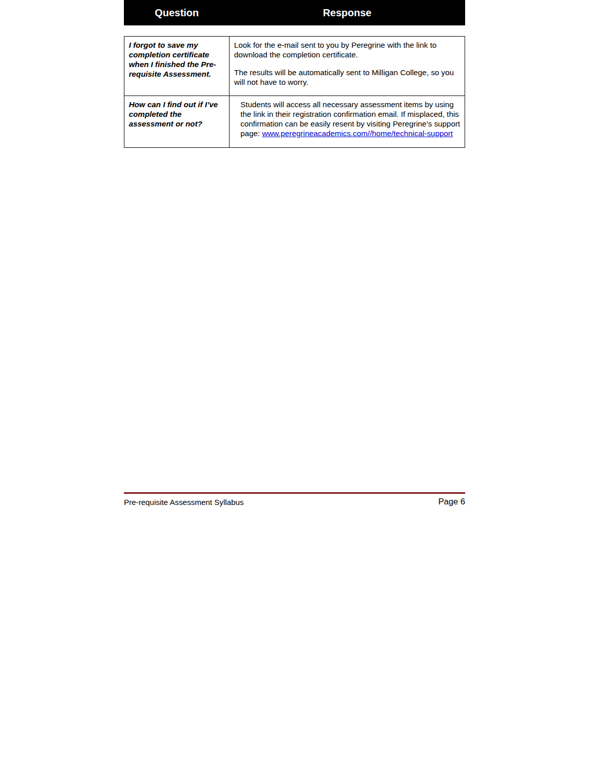| Question | Response |
| --- | --- |
| I forgot to save my completion certificate when I finished the Pre-requisite Assessment. | Look for the e-mail sent to you by Peregrine with the link to download the completion certificate. The results will be automatically sent to Milligan College, so you will not have to worry. |
| How can I find out if I’ve completed the assessment or not? | Students will access all necessary assessment items by using the link in their registration confirmation email. If misplaced, this confirmation can be easily resent by visiting Peregrine’s support page: www.peregrineacademics.com//home/technical-support |
Pre-requisite Assessment Syllabus
Page 6